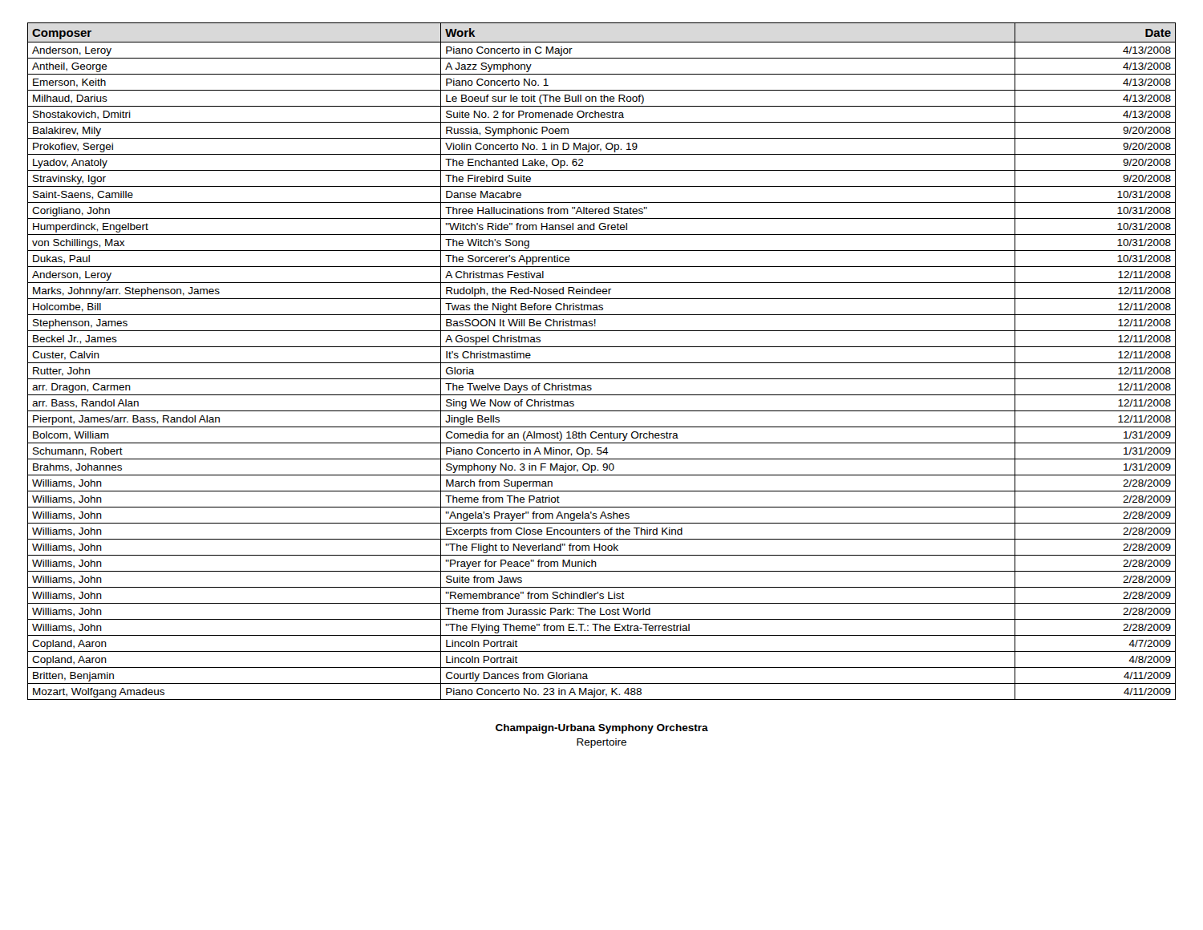| Composer | Work | Date |
| --- | --- | --- |
| Anderson, Leroy | Piano Concerto in C Major | 4/13/2008 |
| Antheil, George | A Jazz Symphony | 4/13/2008 |
| Emerson, Keith | Piano Concerto No. 1 | 4/13/2008 |
| Milhaud, Darius | Le Boeuf sur le toit (The Bull on the Roof) | 4/13/2008 |
| Shostakovich, Dmitri | Suite No. 2 for Promenade Orchestra | 4/13/2008 |
| Balakirev, Mily | Russia, Symphonic Poem | 9/20/2008 |
| Prokofiev, Sergei | Violin Concerto No. 1 in D Major, Op. 19 | 9/20/2008 |
| Lyadov, Anatoly | The Enchanted Lake, Op. 62 | 9/20/2008 |
| Stravinsky, Igor | The Firebird Suite | 9/20/2008 |
| Saint-Saens, Camille | Danse Macabre | 10/31/2008 |
| Corigliano, John | Three Hallucinations from "Altered States" | 10/31/2008 |
| Humperdinck, Engelbert | "Witch's Ride" from Hansel and Gretel | 10/31/2008 |
| von Schillings, Max | The Witch's Song | 10/31/2008 |
| Dukas, Paul | The Sorcerer's Apprentice | 10/31/2008 |
| Anderson, Leroy | A Christmas Festival | 12/11/2008 |
| Marks, Johnny/arr. Stephenson, James | Rudolph, the Red-Nosed Reindeer | 12/11/2008 |
| Holcombe, Bill | Twas the Night Before Christmas | 12/11/2008 |
| Stephenson, James | BasSOON It Will Be Christmas! | 12/11/2008 |
| Beckel Jr., James | A Gospel Christmas | 12/11/2008 |
| Custer, Calvin | It's Christmastime | 12/11/2008 |
| Rutter, John | Gloria | 12/11/2008 |
| arr. Dragon, Carmen | The Twelve Days of Christmas | 12/11/2008 |
| arr. Bass, Randol Alan | Sing We Now of Christmas | 12/11/2008 |
| Pierpont, James/arr. Bass, Randol Alan | Jingle Bells | 12/11/2008 |
| Bolcom, William | Comedia for an (Almost) 18th Century Orchestra | 1/31/2009 |
| Schumann, Robert | Piano Concerto in A Minor, Op. 54 | 1/31/2009 |
| Brahms, Johannes | Symphony No. 3 in F Major, Op. 90 | 1/31/2009 |
| Williams, John | March from Superman | 2/28/2009 |
| Williams, John | Theme from The Patriot | 2/28/2009 |
| Williams, John | "Angela's Prayer" from Angela's Ashes | 2/28/2009 |
| Williams, John | Excerpts from Close Encounters of the Third Kind | 2/28/2009 |
| Williams, John | "The Flight to Neverland" from Hook | 2/28/2009 |
| Williams, John | "Prayer for Peace" from Munich | 2/28/2009 |
| Williams, John | Suite from Jaws | 2/28/2009 |
| Williams, John | "Remembrance" from Schindler's List | 2/28/2009 |
| Williams, John | Theme from Jurassic Park: The Lost World | 2/28/2009 |
| Williams, John | "The Flying Theme" from E.T.: The Extra-Terrestrial | 2/28/2009 |
| Copland, Aaron | Lincoln Portrait | 4/7/2009 |
| Copland, Aaron | Lincoln Portrait | 4/8/2009 |
| Britten, Benjamin | Courtly Dances from Gloriana | 4/11/2009 |
| Mozart, Wolfgang Amadeus | Piano Concerto No. 23 in A Major, K. 488 | 4/11/2009 |
Champaign-Urbana Symphony Orchestra
Repertoire